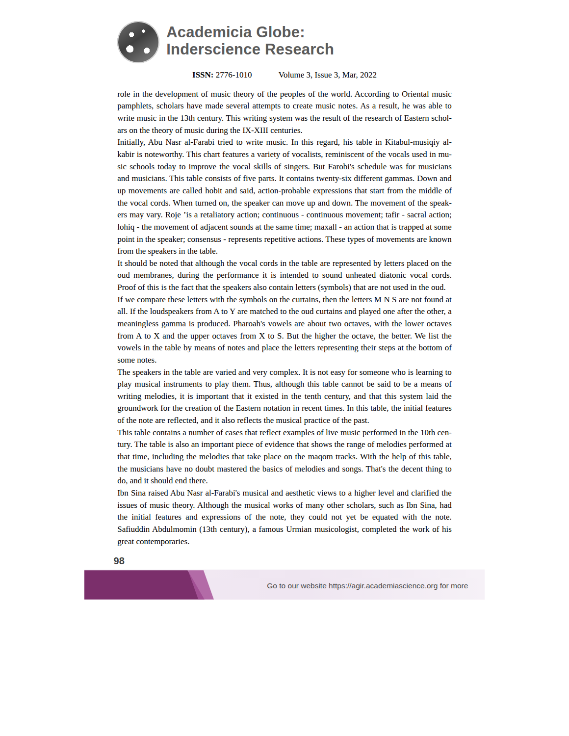Academicia Globe:
Inderscience Research
ISSN: 2776-1010 Volume 3, Issue 3, Mar, 2022
role in the development of music theory of the peoples of the world. According to Oriental music pamphlets, scholars have made several attempts to create music notes. As a result, he was able to write music in the 13th century. This writing system was the result of the research of Eastern scholars on the theory of music during the IX-XIII centuries.
Initially, Abu Nasr al-Farabi tried to write music. In this regard, his table in Kitabul-musiqiy al-kabir is noteworthy. This chart features a variety of vocalists, reminiscent of the vocals used in music schools today to improve the vocal skills of singers. But Farobi's schedule was for musicians and musicians. This table consists of five parts. It contains twenty-six different gammas. Down and up movements are called hobit and said, action-probable expressions that start from the middle of the vocal cords. When turned on, the speaker can move up and down. The movement of the speakers may vary. Roje ’is a retaliatory action; continuous - continuous movement; tafir - sacral action; lohiq - the movement of adjacent sounds at the same time; maxall - an action that is trapped at some point in the speaker; consensus - represents repetitive actions. These types of movements are known from the speakers in the table.
It should be noted that although the vocal cords in the table are represented by letters placed on the oud membranes, during the performance it is intended to sound unheated diatonic vocal cords. Proof of this is the fact that the speakers also contain letters (symbols) that are not used in the oud.
If we compare these letters with the symbols on the curtains, then the letters M N S are not found at all. If the loudspeakers from A to Y are matched to the oud curtains and played one after the other, a meaningless gamma is produced. Pharoah's vowels are about two octaves, with the lower octaves from A to X and the upper octaves from X to S. But the higher the octave, the better. We list the vowels in the table by means of notes and place the letters representing their steps at the bottom of some notes.
The speakers in the table are varied and very complex. It is not easy for someone who is learning to play musical instruments to play them. Thus, although this table cannot be said to be a means of writing melodies, it is important that it existed in the tenth century, and that this system laid the groundwork for the creation of the Eastern notation in recent times. In this table, the initial features of the note are reflected, and it also reflects the musical practice of the past.
This table contains a number of cases that reflect examples of live music performed in the 10th century. The table is also an important piece of evidence that shows the range of melodies performed at that time, including the melodies that take place on the maqom tracks. With the help of this table, the musicians have no doubt mastered the basics of melodies and songs. That's the decent thing to do, and it should end there.
Ibn Sina raised Abu Nasr al-Farabi's musical and aesthetic views to a higher level and clarified the issues of music theory. Although the musical works of many other scholars, such as Ibn Sina, had the initial features and expressions of the note, they could not yet be equated with the note. Safiuddin Abdulmomin (13th century), a famous Urmian musicologist, completed the work of his great contemporaries.
98
Go to our website https://agir.academiascience.org for more